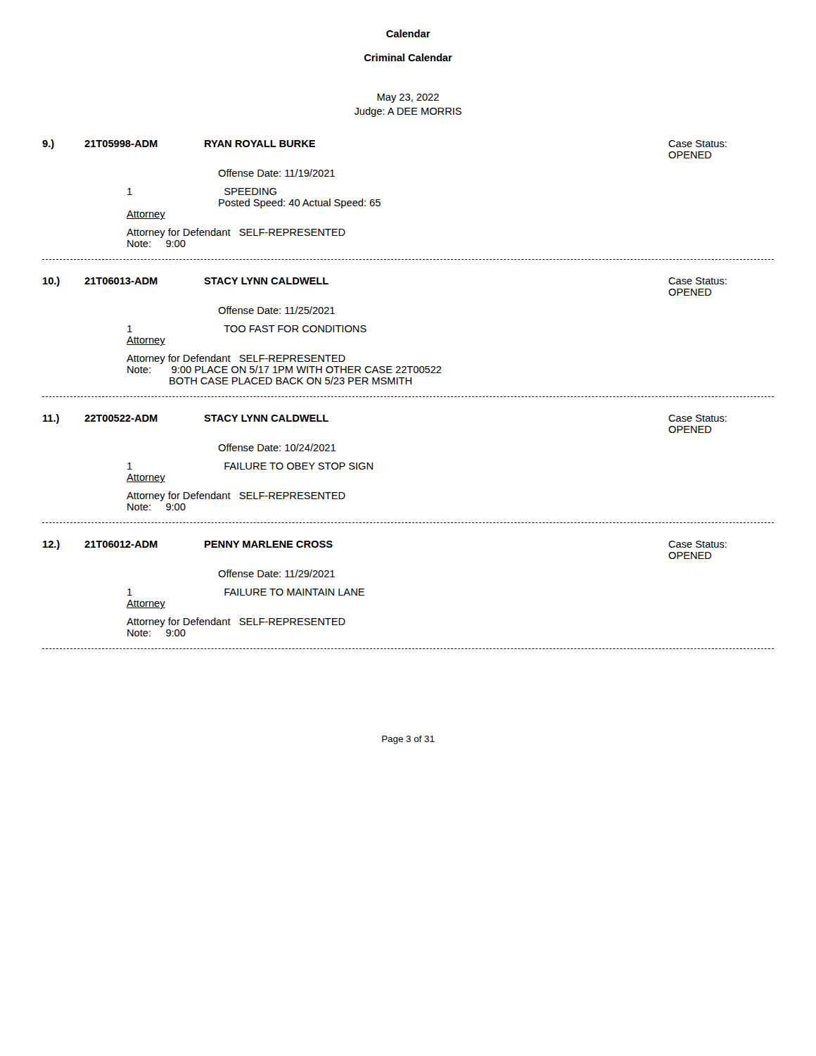Calendar
Criminal Calendar
May 23, 2022
Judge: A DEE MORRIS
| 9.) | 21T05998-ADM | RYAN ROYALL BURKE | Case Status: OPENED |
Offense Date: 11/19/2021
1SPEEDING
Posted Speed: 40 Actual Speed: 65
Attorney
Attorney for Defendant SELF-REPRESENTED
Note: 9:00
| 10.) | 21T06013-ADM | STACY LYNN CALDWELL | Case Status: OPENED |
Offense Date: 11/25/2021
1TOO FAST FOR CONDITIONS
Attorney
Attorney for Defendant SELF-REPRESENTED
Note: 9:00 PLACE ON 5/17 1PM WITH OTHER CASE 22T00522
BOTH CASE PLACED BACK ON 5/23 PER MSMITH
| 11.) | 22T00522-ADM | STACY LYNN CALDWELL | Case Status: OPENED |
Offense Date: 10/24/2021
1FAILURE TO OBEY STOP SIGN
Attorney
Attorney for Defendant SELF-REPRESENTED
Note: 9:00
| 12.) | 21T06012-ADM | PENNY MARLENE CROSS | Case Status: OPENED |
Offense Date: 11/29/2021
1FAILURE TO MAINTAIN LANE
Attorney
Attorney for Defendant SELF-REPRESENTED
Note: 9:00
Page 3 of 31